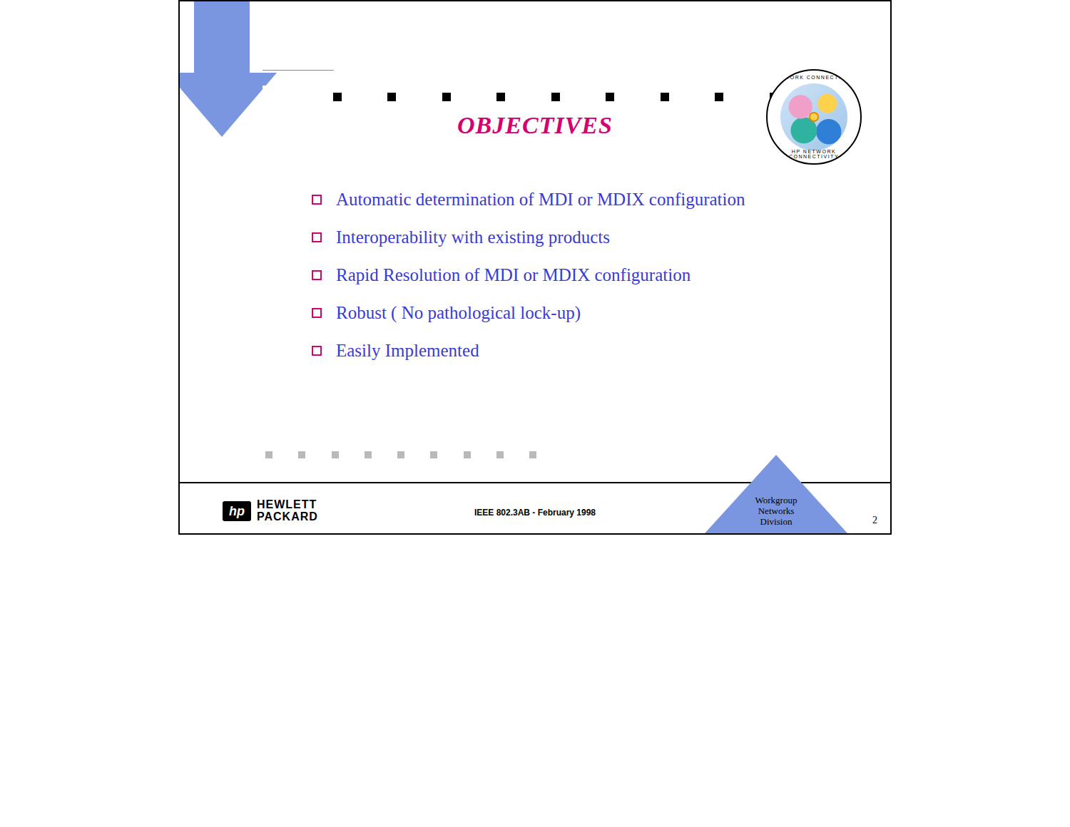OBJECTIVES
Automatic determination of MDI or MDIX configuration
Interoperability with existing products
Rapid Resolution of MDI or MDIX configuration
Robust ( No pathological lock-up)
Easily Implemented
NETWORK CONNECTIVITY
HP NETWORK CONNECTIVITY
hp
HEWLETT
PACKARD
IEEE 802.3AB - February 1998
Workgroup
Networks
Division
2